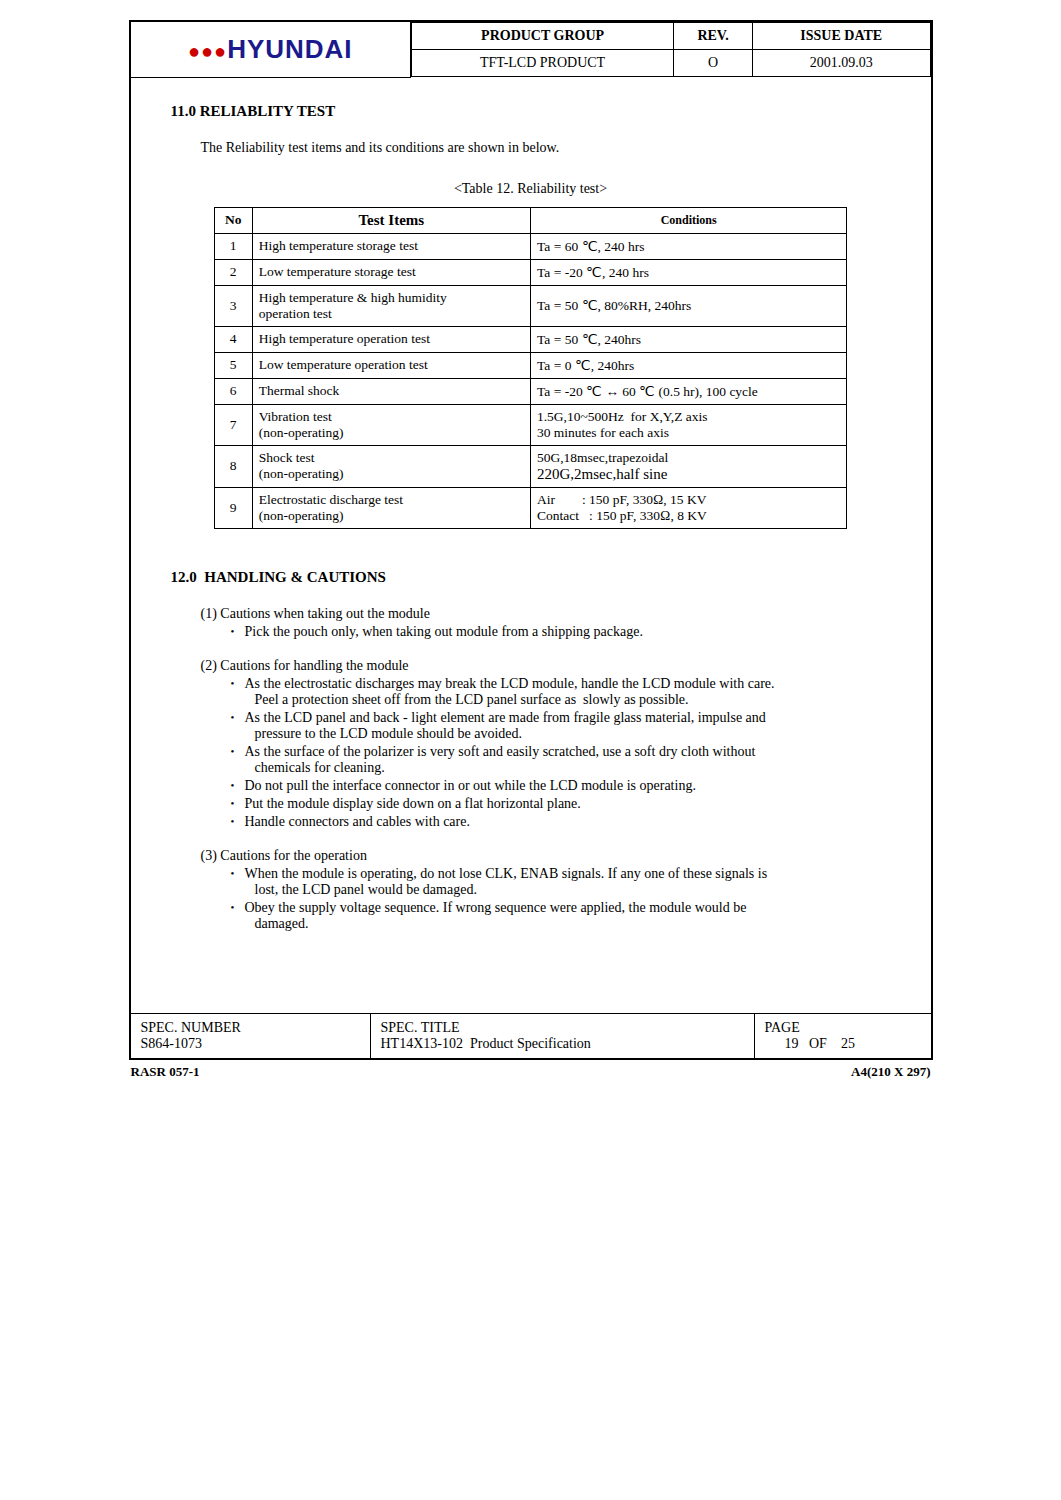●●●HYUNDAI
| PRODUCT GROUP | REV. | ISSUE DATE |
| --- | --- | --- |
| TFT-LCD PRODUCT | O | 2001.09.03 |
11.0 RELIABLITY TEST
The Reliability test items and its conditions are shown in below.
<Table 12. Reliability test>
| No | Test Items | Conditions |
| --- | --- | --- |
| 1 | High temperature storage test | Ta = 60 ℃, 240 hrs |
| 2 | Low temperature storage test | Ta = -20 ℃, 240 hrs |
| 3 | High temperature & high humidity operation test | Ta = 50 ℃, 80%RH, 240hrs |
| 4 | High temperature operation test | Ta = 50 ℃, 240hrs |
| 5 | Low temperature operation test | Ta = 0 ℃, 240hrs |
| 6 | Thermal shock | Ta = -20 ℃ ↔ 60 ℃ (0.5 hr), 100 cycle |
| 7 | Vibration test (non-operating) | 1.5G,10~500Hz for X,Y,Z axis 30 minutes for each axis |
| 8 | Shock test (non-operating) | 50G,18msec,trapezoidal 220G,2msec,half sine |
| 9 | Electrostatic discharge test (non-operating) | Air : 150 pF, 330Ω, 15 KV Contact : 150 pF, 330Ω, 8 KV |
12.0 HANDLING & CAUTIONS
(1) Cautions when taking out the module
Pick the pouch only, when taking out module from a shipping package.
(2) Cautions for handling the module
As the electrostatic discharges may break the LCD module, handle the LCD module with care.Peel a protection sheet off from the LCD panel surface as slowly as possible.
As the LCD panel and back - light element are made from fragile glass material, impulse andpressure to the LCD module should be avoided.
As the surface of the polarizer is very soft and easily scratched, use a soft dry cloth withoutchemicals for cleaning.
Do not pull the interface connector in or out while the LCD module is operating.
Put the module display side down on a flat horizontal plane.
Handle connectors and cables with care.
(3) Cautions for the operation
When the module is operating, do not lose CLK, ENAB signals. If any one of these signals islost, the LCD panel would be damaged.
Obey the supply voltage sequence. If wrong sequence were applied, the module would bedamaged.
SPEC. NUMBER
S864-1073
SPEC. TITLE
HT14X13-102 Product Specification
PAGE
19 OF 25
RASR 057-1 A4(210 X 297)